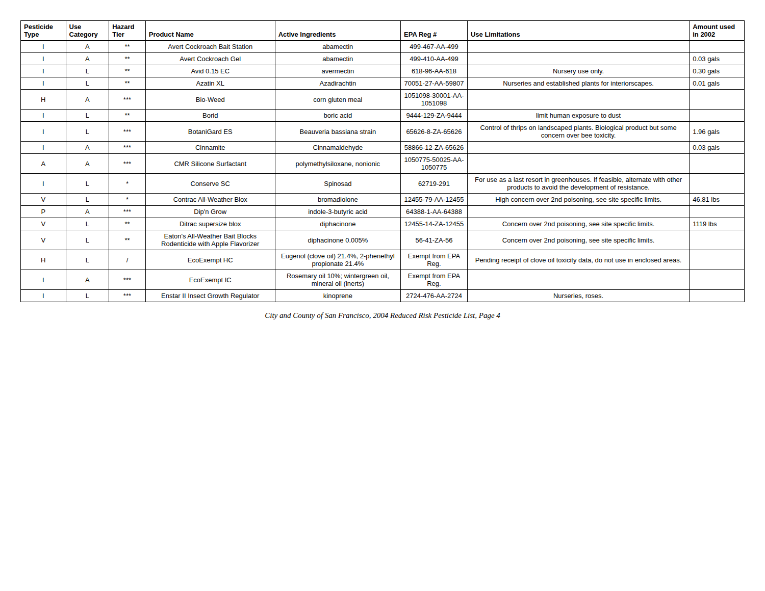City and County of San Francisco, 2004 Reduced Risk Pesticide List, Page 4
| Pesticide Type | Use Category | Hazard Tier | Product Name | Active Ingredients | EPA Reg # | Use Limitations | Amount used in 2002 |
| --- | --- | --- | --- | --- | --- | --- | --- |
| I | A | ** | Avert Cockroach Bait Station | abamectin | 499-467-AA-499 | | |
| I | A | ** | Avert Cockroach Gel | abamectin | 499-410-AA-499 | | 0.03 gals |
| I | L | ** | Avid 0.15 EC | avermectin | 618-96-AA-618 | Nursery use only. | 0.30 gals |
| I | L | ** | Azatin XL | Azadirachtin | 70051-27-AA-59807 | Nurseries and established plants for interiorscapes. | 0.01 gals |
| H | A | *** | Bio-Weed | corn gluten meal | 1051098-30001-AA-1051098 | | |
| I | L | ** | Borid | boric acid | 9444-129-ZA-9444 | limit human exposure to dust | |
| I | L | *** | BotaniGard ES | Beauveria bassiana strain | 65626-8-ZA-65626 | Control of thrips on landscaped plants. Biological product but some concern over bee toxicity. | 1.96 gals |
| I | A | *** | Cinnamite | Cinnamaldehyde | 58866-12-ZA-65626 | | 0.03 gals |
| A | A | *** | CMR Silicone Surfactant | polymethylsiloxane, nonionic | 1050775-50025-AA-1050775 | | |
| I | L | * | Conserve SC | Spinosad | 62719-291 | For use as a last resort in greenhouses. If feasible, alternate with other products to avoid the development of resistance. | |
| V | L | * | Contrac All-Weather Blox | bromadiolone | 12455-79-AA-12455 | High concern over 2nd poisoning, see site specific limits. | 46.81 lbs |
| P | A | *** | Dip'n Grow | indole-3-butyric acid | 64388-1-AA-64388 | | |
| V | L | ** | Ditrac supersize blox | diphacinone | 12455-14-ZA-12455 | Concern over 2nd poisoning, see site specific limits. | 1119 lbs |
| V | L | ** | Eaton's All-Weather Bait Blocks Rodenticide with Apple Flavorizer | diphacinone 0.005% | 56-41-ZA-56 | Concern over 2nd poisoning, see site specific limits. | |
| H | L | / | EcoExempt HC | Eugenol (clove oil) 21.4%, 2-phenethyl propionate 21.4% | Exempt from EPA Reg. | Pending receipt of clove oil toxicity data, do not use in enclosed areas. | |
| I | A | *** | EcoExempt IC | Rosemary oil 10%; wintergreen oil, mineral oil (inerts) | Exempt from EPA Reg. | | |
| I | L | *** | Enstar II Insect Growth Regulator | kinoprene | 2724-476-AA-2724 | Nurseries, roses. | |